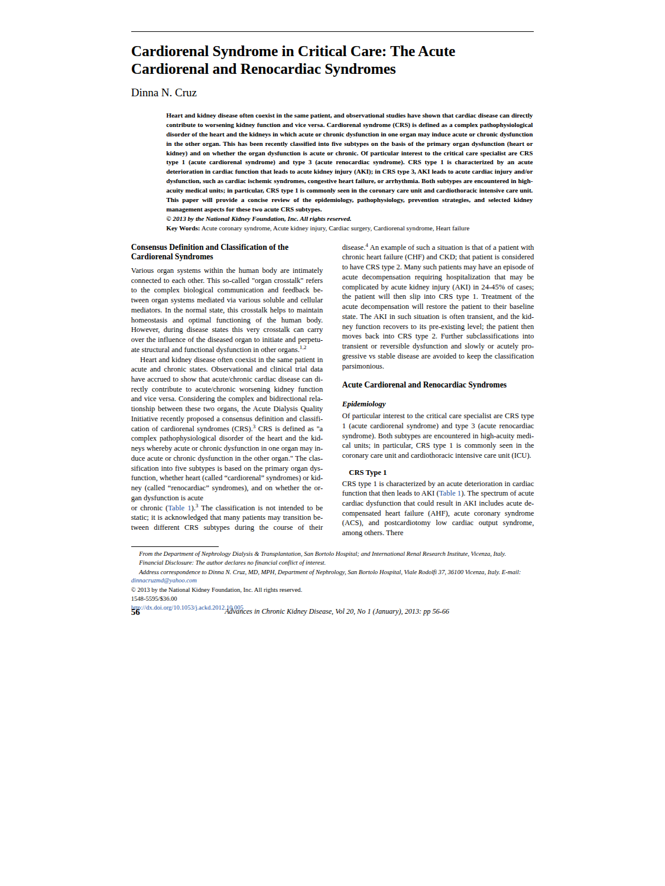Cardiorenal Syndrome in Critical Care: The Acute
Cardiorenal and Renocardiac Syndromes
Dinna N. Cruz
Heart and kidney disease often coexist in the same patient, and observational studies have shown that cardiac disease can directly contribute to worsening kidney function and vice versa. Cardiorenal syndrome (CRS) is defined as a complex pathophysiological disorder of the heart and the kidneys in which acute or chronic dysfunction in one organ may induce acute or chronic dysfunction in the other organ. This has been recently classified into five subtypes on the basis of the primary organ dysfunction (heart or kidney) and on whether the organ dysfunction is acute or chronic. Of particular interest to the critical care specialist are CRS type 1 (acute cardiorenal syndrome) and type 3 (acute renocardiac syndrome). CRS type 1 is characterized by an acute deterioration in cardiac function that leads to acute kidney injury (AKI); in CRS type 3, AKI leads to acute cardiac injury and/or dysfunction, such as cardiac ischemic syndromes, congestive heart failure, or arrhythmia. Both subtypes are encountered in high-acuity medical units; in particular, CRS type 1 is commonly seen in the coronary care unit and cardiothoracic intensive care unit. This paper will provide a concise review of the epidemiology, pathophysiology, prevention strategies, and selected kidney management aspects for these two acute CRS subtypes.
© 2013 by the National Kidney Foundation, Inc. All rights reserved.
Key Words: Acute coronary syndrome, Acute kidney injury, Cardiac surgery, Cardiorenal syndrome, Heart failure
Consensus Definition and Classification of the Cardiorenal Syndromes
Various organ systems within the human body are intimately connected to each other. This so-called "organ crosstalk" refers to the complex biological communication and feedback between organ systems mediated via various soluble and cellular mediators. In the normal state, this crosstalk helps to maintain homeostasis and optimal functioning of the human body. However, during disease states this very crosstalk can carry over the influence of the diseased organ to initiate and perpetuate structural and functional dysfunction in other organs.1,2
Heart and kidney disease often coexist in the same patient in acute and chronic states. Observational and clinical trial data have accrued to show that acute/chronic cardiac disease can directly contribute to acute/chronic worsening kidney function and vice versa. Considering the complex and bidirectional relationship between these two organs, the Acute Dialysis Quality Initiative recently proposed a consensus definition and classification of cardiorenal syndromes (CRS).3 CRS is defined as "a complex pathophysiological disorder of the heart and the kidneys whereby acute or chronic dysfunction in one organ may induce acute or chronic dysfunction in the other organ." The classification into five subtypes is based on the primary organ dysfunction, whether heart (called “cardiorenal” syndromes) or kidney (called “renocardiac” syndromes), and on whether the organ dysfunction is acute
or chronic (Table 1).3 The classification is not intended to be static; it is acknowledged that many patients may transition between different CRS subtypes during the course of their disease.4 An example of such a situation is that of a patient with chronic heart failure (CHF) and CKD; that patient is considered to have CRS type 2. Many such patients may have an episode of acute decompensation requiring hospitalization that may be complicated by acute kidney injury (AKI) in 24-45% of cases; the patient will then slip into CRS type 1. Treatment of the acute decompensation will restore the patient to their baseline state. The AKI in such situation is often transient, and the kidney function recovers to its pre-existing level; the patient then moves back into CRS type 2. Further subclassifications into transient or reversible dysfunction and slowly or acutely progressive vs stable disease are avoided to keep the classification parsimonious.
Acute Cardiorenal and Renocardiac Syndromes
Epidemiology
Of particular interest to the critical care specialist are CRS type 1 (acute cardiorenal syndrome) and type 3 (acute renocardiac syndrome). Both subtypes are encountered in high-acuity medical units; in particular, CRS type 1 is commonly seen in the coronary care unit and cardiothoracic intensive care unit (ICU).
CRS Type 1
CRS type 1 is characterized by an acute deterioration in cardiac function that then leads to AKI (Table 1). The spectrum of acute cardiac dysfunction that could result in AKI includes acute decompensated heart failure (AHF), acute coronary syndrome (ACS), and postcardiotomy low cardiac output syndrome, among others. There
From the Department of Nephrology Dialysis & Transplantation, San Bortolo Hospital; and International Renal Research Institute, Vicenza, Italy.
Financial Disclosure: The author declares no financial conflict of interest.
Address correspondence to Dinna N. Cruz, MD, MPH, Department of Nephrology, San Bortolo Hospital, Viale Rodolfi 37, 36100 Vicenza, Italy. E-mail: dinnacruzmd@yahoo.com
© 2013 by the National Kidney Foundation, Inc. All rights reserved.
1548-5595/$36.00
http://dx.doi.org/10.1053/j.ackd.2012.10.005
56
Advances in Chronic Kidney Disease, Vol 20, No 1 (January), 2013: pp 56-66